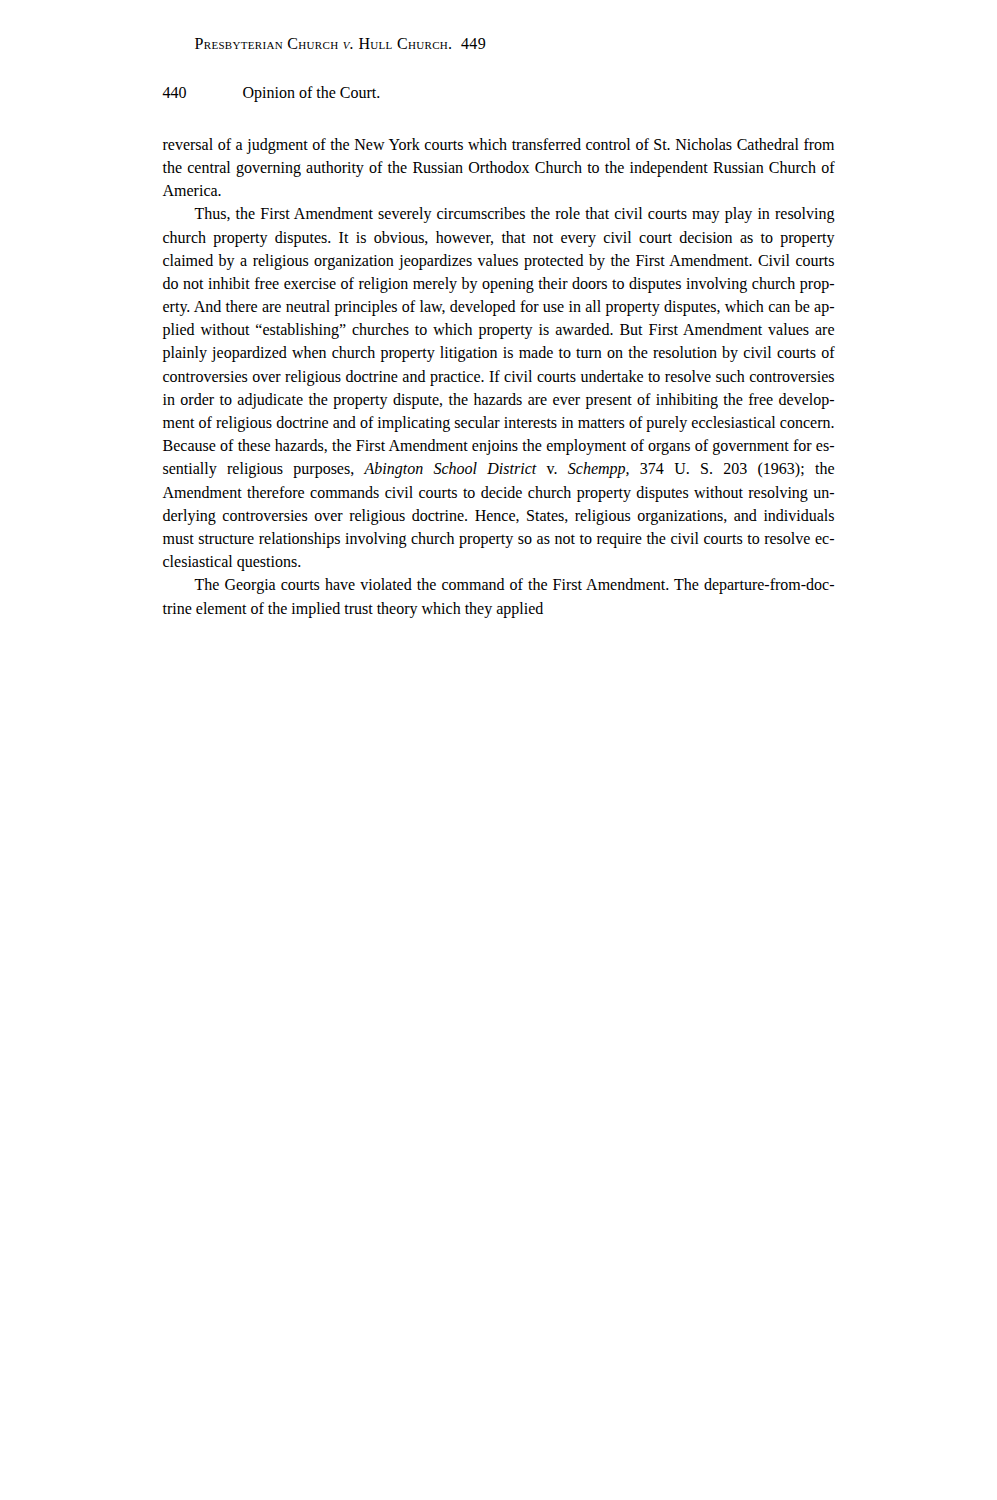Presbyterian Church v. Hull Church. 449
440 Opinion of the Court.
reversal of a judgment of the New York courts which transferred control of St. Nicholas Cathedral from the central governing authority of the Russian Orthodox Church to the independent Russian Church of America.
Thus, the First Amendment severely circumscribes the role that civil courts may play in resolving church property disputes. It is obvious, however, that not every civil court decision as to property claimed by a religious organization jeopardizes values protected by the First Amendment. Civil courts do not inhibit free exercise of religion merely by opening their doors to disputes involving church property. And there are neutral principles of law, developed for use in all property disputes, which can be applied without “establishing” churches to which property is awarded. But First Amendment values are plainly jeopardized when church property litigation is made to turn on the resolution by civil courts of controversies over religious doctrine and practice. If civil courts undertake to resolve such controversies in order to adjudicate the property dispute, the hazards are ever present of inhibiting the free development of religious doctrine and of implicating secular interests in matters of purely ecclesiastical concern. Because of these hazards, the First Amendment enjoins the employment of organs of government for essentially religious purposes, Abington School District v. Schempp, 374 U. S. 203 (1963); the Amendment therefore commands civil courts to decide church property disputes without resolving underlying controversies over religious doctrine. Hence, States, religious organizations, and individuals must structure relationships involving church property so as not to require the civil courts to resolve ecclesiastical questions.
The Georgia courts have violated the command of the First Amendment. The departure-from-doctrine element of the implied trust theory which they applied